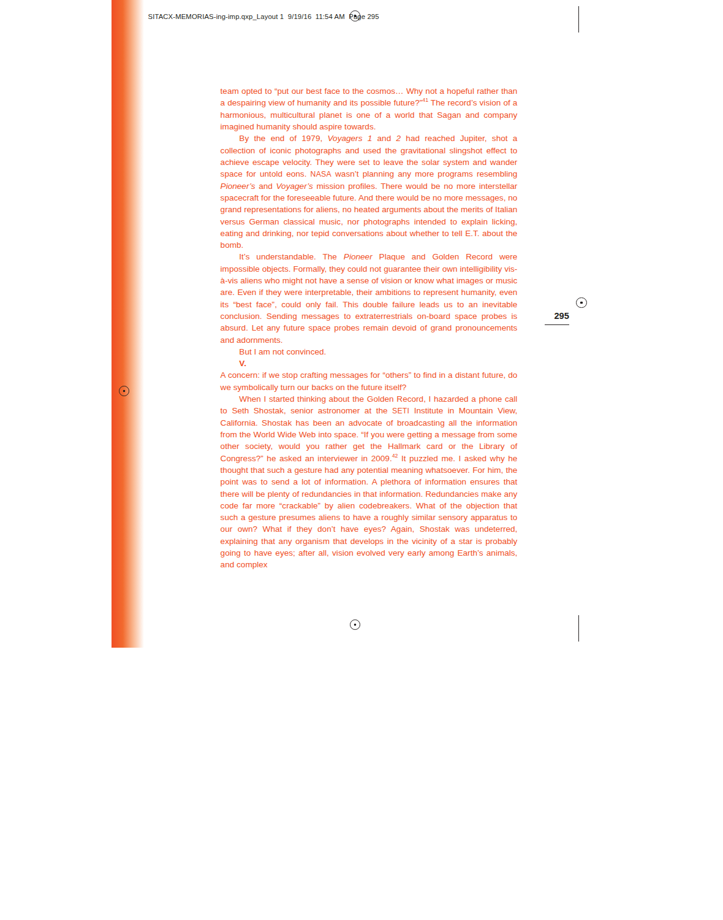SITACX-MEMORIAS-ing-imp.qxp_Layout 1 9/19/16 11:54 AM Page 295
295
team opted to “put our best face to the cosmos… Why not a hopeful rather than a despairing view of humanity and its possible future?”41 The record’s vision of a harmonious, multicultural planet is one of a world that Sagan and company imagined humanity should aspire towards.
By the end of 1979, Voyagers 1 and 2 had reached Jupiter, shot a collection of iconic photographs and used the gravitational slingshot effect to achieve escape velocity. They were set to leave the solar system and wander space for untold eons. NASA wasn’t planning any more programs resembling Pioneer’s and Voyager’s mission profiles. There would be no more interstellar spacecraft for the foreseeable future. And there would be no more messages, no grand representations for aliens, no heated arguments about the merits of Italian versus German classical music, nor photographs intended to explain licking, eating and drinking, nor tepid conversations about whether to tell E.T. about the bomb.
It’s understandable. The Pioneer Plaque and Golden Record were impossible objects. Formally, they could not guarantee their own intelligibility vis-à-vis aliens who might not have a sense of vision or know what images or music are. Even if they were interpretable, their ambitions to represent humanity, even its “best face”, could only fail. This double failure leads us to an inevitable conclusion. Sending messages to extraterrestrials on-board space probes is absurd. Let any future space probes remain devoid of grand pronouncements and adornments.
But I am not convinced.
V.
A concern: if we stop crafting messages for “others” to find in a distant future, do we symbolically turn our backs on the future itself?
When I started thinking about the Golden Record, I hazarded a phone call to Seth Shostak, senior astronomer at the SETI Institute in Mountain View, California. Shostak has been an advocate of broadcasting all the information from the World Wide Web into space. “If you were getting a message from some other society, would you rather get the Hallmark card or the Library of Congress?” he asked an interviewer in 2009.42 It puzzled me. I asked why he thought that such a gesture had any potential meaning whatsoever. For him, the point was to send a lot of information. A plethora of information ensures that there will be plenty of redundancies in that information. Redundancies make any code far more “crackable” by alien codebreakers. What of the objection that such a gesture presumes aliens to have a roughly similar sensory apparatus to our own? What if they don’t have eyes? Again, Shostak was undeterred, explaining that any organism that develops in the vicinity of a star is probably going to have eyes; after all, vision evolved very early among Earth’s animals, and complex